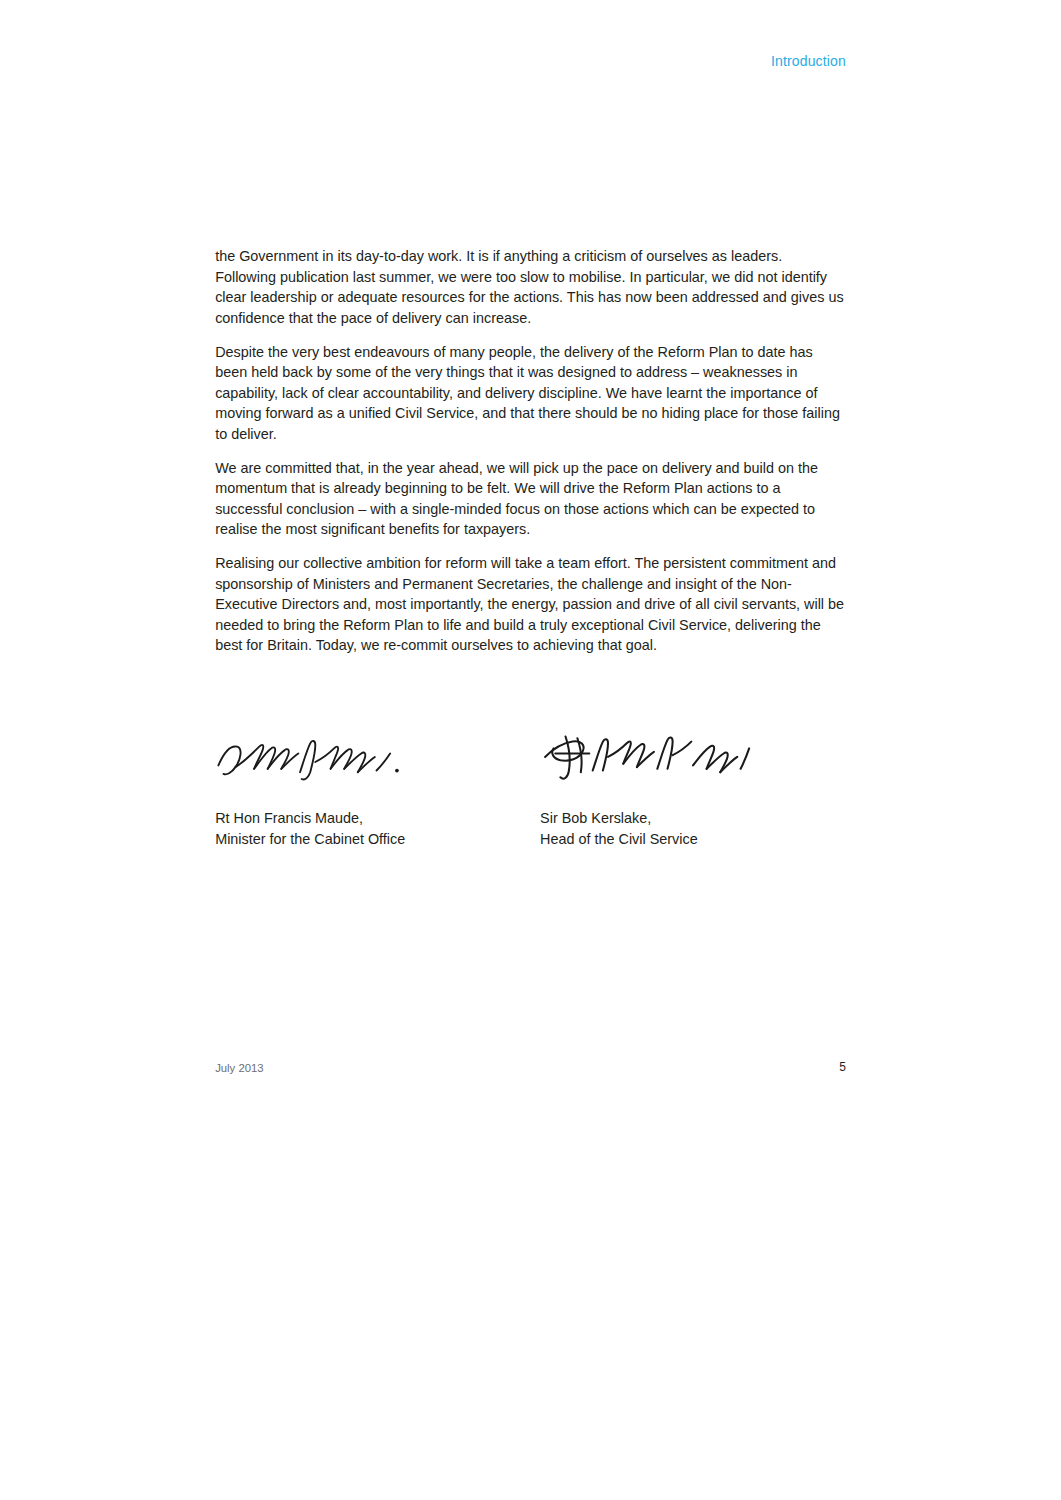Introduction
the Government in its day-to-day work. It is if anything a criticism of ourselves as leaders. Following publication last summer, we were too slow to mobilise. In particular, we did not identify clear leadership or adequate resources for the actions. This has now been addressed and gives us confidence that the pace of delivery can increase.
Despite the very best endeavours of many people, the delivery of the Reform Plan to date has been held back by some of the very things that it was designed to address – weaknesses in capability, lack of clear accountability, and delivery discipline. We have learnt the importance of moving forward as a unified Civil Service, and that there should be no hiding place for those failing to deliver.
We are committed that, in the year ahead, we will pick up the pace on delivery and build on the momentum that is already beginning to be felt. We will drive the Reform Plan actions to a successful conclusion – with a single-minded focus on those actions which can be expected to realise the most significant benefits for taxpayers.
Realising our collective ambition for reform will take a team effort. The persistent commitment and sponsorship of Ministers and Permanent Secretaries, the challenge and insight of the Non-Executive Directors and, most importantly, the energy, passion and drive of all civil servants, will be needed to bring the Reform Plan to life and build a truly exceptional Civil Service, delivering the best for Britain. Today, we re-commit ourselves to achieving that goal.
Rt Hon Francis Maude,
Minister for the Cabinet Office
Sir Bob Kerslake,
Head of the Civil Service
July 2013 5